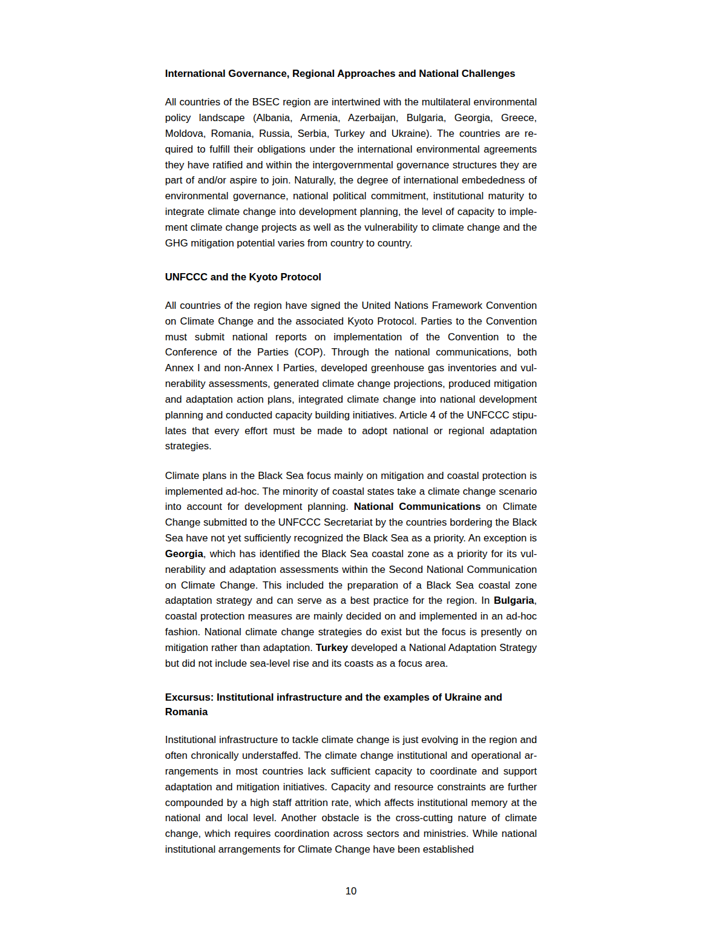International Governance, Regional Approaches and National Challenges
All countries of the BSEC region are intertwined with the multilateral environmental policy landscape (Albania, Armenia, Azerbaijan, Bulgaria, Georgia, Greece, Moldova, Romania, Russia, Serbia, Turkey and Ukraine). The countries are required to fulfill their obligations under the international environmental agreements they have ratified and within the intergovernmental governance structures they are part of and/or aspire to join. Naturally, the degree of international embededness of environmental governance, national political commitment, institutional maturity to integrate climate change into development planning, the level of capacity to implement climate change projects as well as the vulnerability to climate change and the GHG mitigation potential varies from country to country.
UNFCCC and the Kyoto Protocol
All countries of the region have signed the United Nations Framework Convention on Climate Change and the associated Kyoto Protocol. Parties to the Convention must submit national reports on implementation of the Convention to the Conference of the Parties (COP). Through the national communications, both Annex I and non-Annex I Parties, developed greenhouse gas inventories and vulnerability assessments, generated climate change projections, produced mitigation and adaptation action plans, integrated climate change into national development planning and conducted capacity building initiatives. Article 4 of the UNFCCC stipulates that every effort must be made to adopt national or regional adaptation strategies.
Climate plans in the Black Sea focus mainly on mitigation and coastal protection is implemented ad-hoc. The minority of coastal states take a climate change scenario into account for development planning. National Communications on Climate Change submitted to the UNFCCC Secretariat by the countries bordering the Black Sea have not yet sufficiently recognized the Black Sea as a priority. An exception is Georgia, which has identified the Black Sea coastal zone as a priority for its vulnerability and adaptation assessments within the Second National Communication on Climate Change. This included the preparation of a Black Sea coastal zone adaptation strategy and can serve as a best practice for the region. In Bulgaria, coastal protection measures are mainly decided on and implemented in an ad-hoc fashion. National climate change strategies do exist but the focus is presently on mitigation rather than adaptation. Turkey developed a National Adaptation Strategy but did not include sea-level rise and its coasts as a focus area.
Excursus: Institutional infrastructure and the examples of Ukraine and Romania
Institutional infrastructure to tackle climate change is just evolving in the region and often chronically understaffed. The climate change institutional and operational arrangements in most countries lack sufficient capacity to coordinate and support adaptation and mitigation initiatives. Capacity and resource constraints are further compounded by a high staff attrition rate, which affects institutional memory at the national and local level. Another obstacle is the cross-cutting nature of climate change, which requires coordination across sectors and ministries. While national institutional arrangements for Climate Change have been established
10